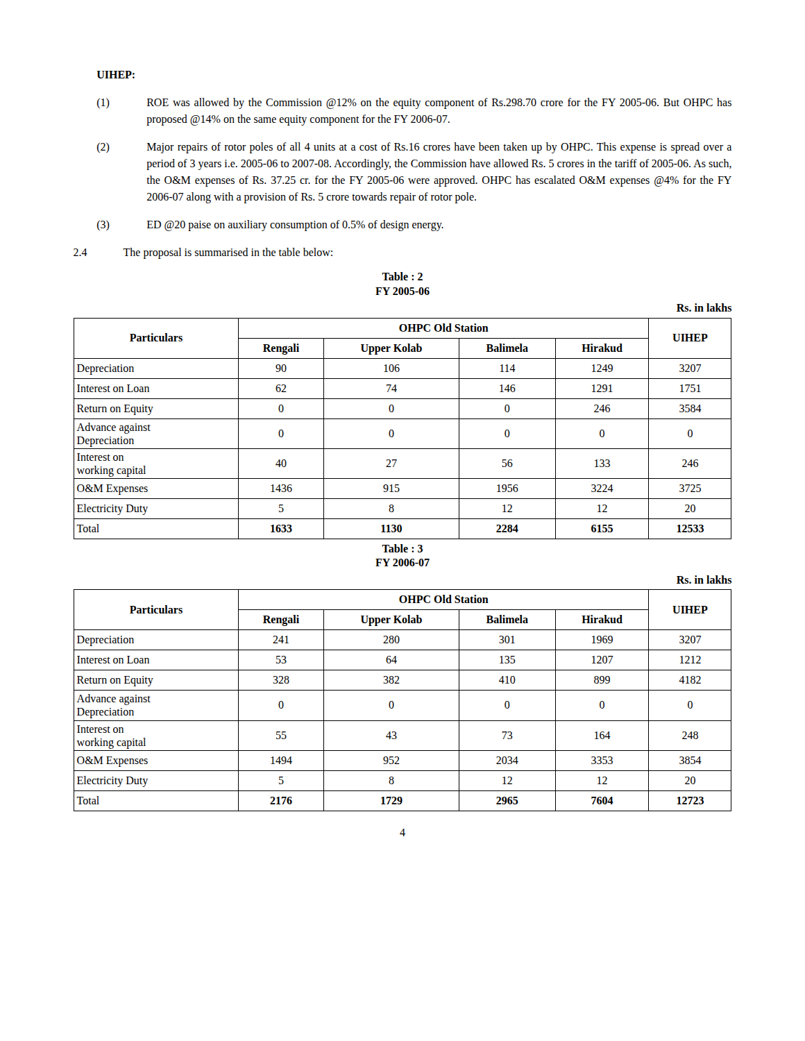UIHEP:
(1) ROE was allowed by the Commission @12% on the equity component of Rs.298.70 crore for the FY 2005-06. But OHPC has proposed @14% on the same equity component for the FY 2006-07.
(2) Major repairs of rotor poles of all 4 units at a cost of Rs.16 crores have been taken up by OHPC. This expense is spread over a period of 3 years i.e. 2005-06 to 2007-08. Accordingly, the Commission have allowed Rs. 5 crores in the tariff of 2005-06. As such, the O&M expenses of Rs. 37.25 cr. for the FY 2005-06 were approved. OHPC has escalated O&M expenses @4% for the FY 2006-07 along with a provision of Rs. 5 crore towards repair of rotor pole.
(3) ED @20 paise on auxiliary consumption of 0.5% of design energy.
2.4 The proposal is summarised in the table below:
Table : 2
FY 2005-06
Rs. in lakhs
| Particulars | OHPC Old Station | UIHEP |
| --- | --- | --- |
| Rengali | Upper Kolab | Balimela | Hirakud |
| Depreciation | 90 | 106 | 114 | 1249 | 3207 |
| Interest on Loan | 62 | 74 | 146 | 1291 | 1751 |
| Return on Equity | 0 | 0 | 0 | 246 | 3584 |
| Advance against Depreciation | 0 | 0 | 0 | 0 | 0 |
| Interest on working capital | 40 | 27 | 56 | 133 | 246 |
| O&M Expenses | 1436 | 915 | 1956 | 3224 | 3725 |
| Electricity Duty | 5 | 8 | 12 | 12 | 20 |
| Total | 1633 | 1130 | 2284 | 6155 | 12533 |
Table : 3
FY 2006-07
Rs. in lakhs
| Particulars | OHPC Old Station | UIHEP |
| --- | --- | --- |
| Rengali | Upper Kolab | Balimela | Hirakud |
| Depreciation | 241 | 280 | 301 | 1969 | 3207 |
| Interest on Loan | 53 | 64 | 135 | 1207 | 1212 |
| Return on Equity | 328 | 382 | 410 | 899 | 4182 |
| Advance against Depreciation | 0 | 0 | 0 | 0 | 0 |
| Interest on working capital | 55 | 43 | 73 | 164 | 248 |
| O&M Expenses | 1494 | 952 | 2034 | 3353 | 3854 |
| Electricity Duty | 5 | 8 | 12 | 12 | 20 |
| Total | 2176 | 1729 | 2965 | 7604 | 12723 |
4